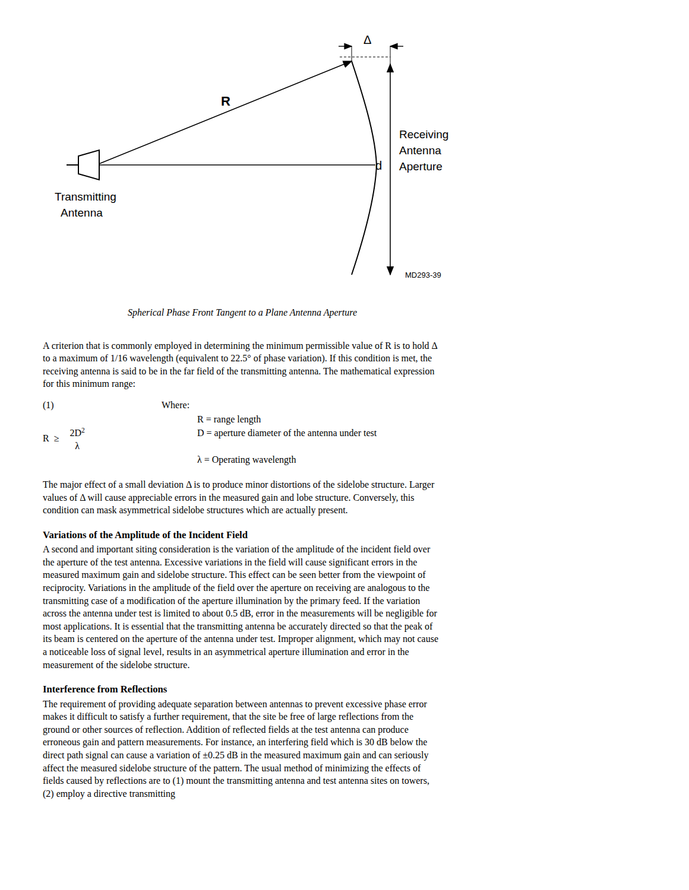R d Δ Receiving Antenna Aperture Transmitting Antenna MD293-39
Spherical Phase Front Tangent to a Plane Antenna Aperture
A criterion that is commonly employed in determining the minimum permissible value of R is to hold Δ to a maximum of 1/16 wavelength (equivalent to 22.5° of phase variation). If this condition is met, the receiving antenna is said to be in the far field of the transmitting antenna. The mathematical expression for this minimum range:
| (1) | Where: | |
| | | R = range length |
| R ≥ 2D 2 λ | | D = aperture diameter of the antenna under test |
| | | λ = Operating wavelength |
The major effect of a small deviation Δ is to produce minor distortions of the sidelobe structure. Larger values of Δ will cause appreciable errors in the measured gain and lobe structure. Conversely, this condition can mask asymmetrical sidelobe structures which are actually present.
Variations of the Amplitude of the Incident Field
A second and important siting consideration is the variation of the amplitude of the incident field over the aperture of the test antenna. Excessive variations in the field will cause significant errors in the measured maximum gain and sidelobe structure. This effect can be seen better from the viewpoint of reciprocity. Variations in the amplitude of the field over the aperture on receiving are analogous to the transmitting case of a modification of the aperture illumination by the primary feed. If the variation across the antenna under test is limited to about 0.5 dB, error in the measurements will be negligible for most applications. It is essential that the transmitting antenna be accurately directed so that the peak of its beam is centered on the aperture of the antenna under test. Improper alignment, which may not cause a noticeable loss of signal level, results in an asymmetrical aperture illumination and error in the measurement of the sidelobe structure.
Interference from Reflections
The requirement of providing adequate separation between antennas to prevent excessive phase error makes it difficult to satisfy a further requirement, that the site be free of large reflections from the ground or other sources of reflection. Addition of reflected fields at the test antenna can produce erroneous gain and pattern measurements. For instance, an interfering field which is 30 dB below the direct path signal can cause a variation of ±0.25 dB in the measured maximum gain and can seriously affect the measured sidelobe structure of the pattern. The usual method of minimizing the effects of fields caused by reflections are to (1) mount the transmitting antenna and test antenna sites on towers, (2) employ a directive transmitting